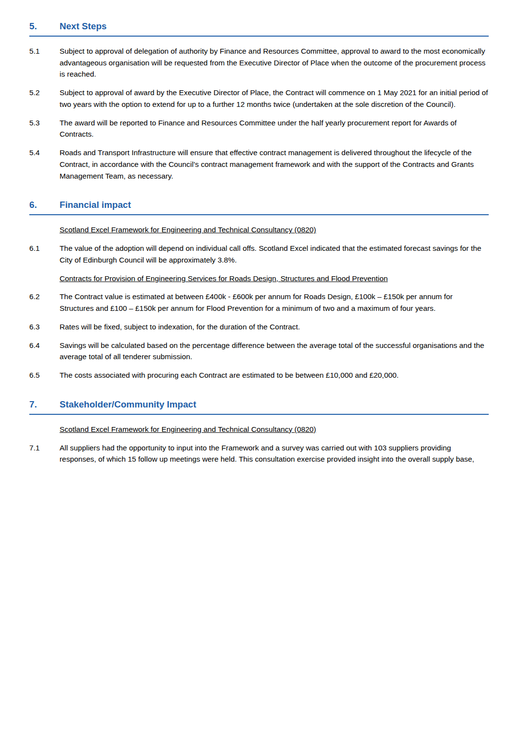5. Next Steps
5.1 Subject to approval of delegation of authority by Finance and Resources Committee, approval to award to the most economically advantageous organisation will be requested from the Executive Director of Place when the outcome of the procurement process is reached.
5.2 Subject to approval of award by the Executive Director of Place, the Contract will commence on 1 May 2021 for an initial period of two years with the option to extend for up to a further 12 months twice (undertaken at the sole discretion of the Council).
5.3 The award will be reported to Finance and Resources Committee under the half yearly procurement report for Awards of Contracts.
5.4 Roads and Transport Infrastructure will ensure that effective contract management is delivered throughout the lifecycle of the Contract, in accordance with the Council’s contract management framework and with the support of the Contracts and Grants Management Team, as necessary.
6. Financial impact
Scotland Excel Framework for Engineering and Technical Consultancy (0820)
6.1 The value of the adoption will depend on individual call offs. Scotland Excel indicated that the estimated forecast savings for the City of Edinburgh Council will be approximately 3.8%.
Contracts for Provision of Engineering Services for Roads Design, Structures and Flood Prevention
6.2 The Contract value is estimated at between £400k - £600k per annum for Roads Design, £100k – £150k per annum for Structures and £100 – £150k per annum for Flood Prevention for a minimum of two and a maximum of four years.
6.3 Rates will be fixed, subject to indexation, for the duration of the Contract.
6.4 Savings will be calculated based on the percentage difference between the average total of the successful organisations and the average total of all tenderer submission.
6.5 The costs associated with procuring each Contract are estimated to be between £10,000 and £20,000.
7. Stakeholder/Community Impact
Scotland Excel Framework for Engineering and Technical Consultancy (0820)
7.1 All suppliers had the opportunity to input into the Framework and a survey was carried out with 103 suppliers providing responses, of which 15 follow up meetings were held. This consultation exercise provided insight into the overall supply base,